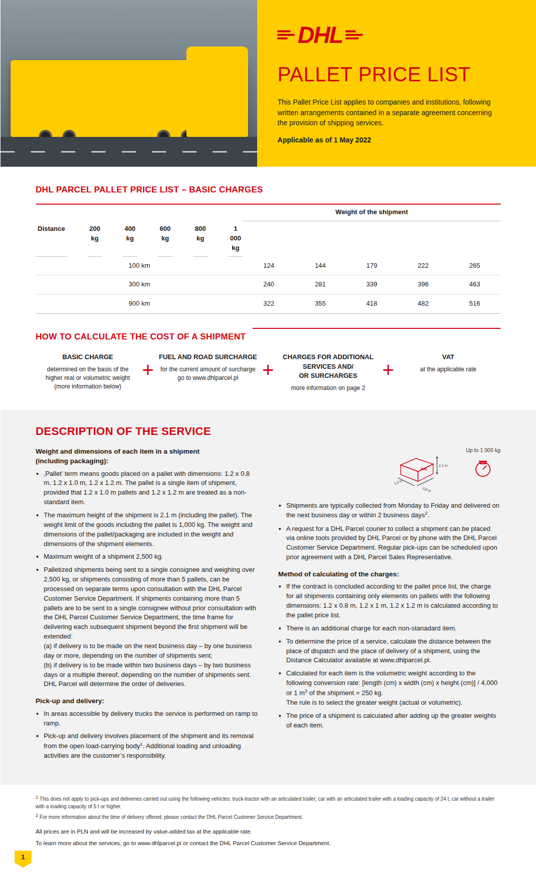DHL
PALLET PRICE LIST
This Pallet Price List applies to companies and institutions, following written arrangements contained in a separate agreement concerning the provision of shipping services.
Applicable as of 1 May 2022
DHL Parcel Pallet Price List – Basic Charges
| | Weight of the shipment |
| --- | --- |
| Distance | 200 kg | 400 kg | 600 kg | 800 kg | 1 000 kg |
| 100 km | 124 | 144 | 179 | 222 | 265 |
| 300 km | 240 | 281 | 339 | 396 | 463 |
| 900 km | 322 | 355 | 418 | 482 | 516 |
How to calculate the cost of a shipment
Basic charge determined on the basis of the higher real or volumetric weight
(more information below)
+
Fuel and road surcharge for the current amount of surcharge go to www.dhlparcel.pl
+
Charges for additional services and/
or surcharges more information on page 2
+
VAT at the applicable rate
Description of the service
Weight and dimensions of each item in a shipment
(including packaging):
‚Pallet’ term means goods placed on a pallet with dimensions: 1.2 x 0.8 m, 1.2 x 1.0 m, 1.2 x 1.2 m. The pallet is a single item of shipment, provided that 1.2 x 1.0 m pallets and 1.2 x 1.2 m are treated as a non-standard item.
The maximum height of the shipment is 2.1 m (including the pallet). The weight limit of the goods including the pallet is 1,000 kg. The weight and dimensions of the pallet/packaging are included in the weight and dimensions of the shipment elements.
Maximum weight of a shipment 2,500 kg.
Palletized shipments being sent to a single consignee and weighing over 2,500 kg, or shipments consisting of more than 5 pallets, can be processed on separate terms upon consultation with the DHL Parcel Customer Service Department. If shipments containing more than 5 pallets are to be sent to a single consignee without prior consultation with the DHL Parcel Customer Service Department, the time frame for delivering each subsequent shipment beyond the first shipment will be extended:
(a) if delivery is to be made on the next business day – by one business day or more, depending on the number of shipments sent;
(b) if delivery is to be made within two business days – by two business days or a multiple thereof, depending on the number of shipments sent. DHL Parcel will determine the order of deliveries.
Pick-up and delivery:
In areas accessible by delivery trucks the service is performed on ramp to ramp.
Pick-up and delivery involves placement of the shipment and its removal from the open load-carrying body1. Additional loading and unloading activities are the customer’s responsibility.
DHL 2,1 m 1,2 m 0,8 m
Up to 1 000 kg
Shipments are typically collected from Monday to Friday and delivered on the next business day or within 2 business days2.
A request for a DHL Parcel courier to collect a shipment can be placed via online tools provided by DHL Parcel or by phone with the DHL Parcel Customer Service Department. Regular pick-ups can be scheduled upon prior agreement with a DHL Parcel Sales Representative.
Method of calculating of the charges:
If the contract is concluded according to the pallet price list, the charge for all shipments containing only elements on pallets with the following dimensions: 1.2 x 0.8 m, 1.2 x 1 m, 1.2 x 1.2 m is calculated according to the pallet price list.
There is an additional charge for each non-stanadard item.
To determine the price of a service, calculate the distance between the place of dispatch and the place of delivery of a shipment, using the Distance Calculator available at www.dhlparcel.pl.
Calculated for each item is the volumetric weight according to the following conversion rate: [length (cm) x width (cm) x height (cm)] / 4,000 or 1 m3 of the shipment = 250 kg.
The rule is to select the greater weight (actual or volumetric).
The price of a shipment is calculated after adding up the greater weights of each item.
1 This does not apply to pick-ups and deliveries carried out using the following vehicles: truck-tractor with an articulated trailer, car with an articulated trailer with a loading capacity of 24 t, car without a trailer with a loading capacity of 5 t or higher.
2 For more information about the time of delivery offered, please contact the DHL Parcel Customer Service Department.
All prices are in PLN and will be increased by value-added tax at the applicable rate.
To learn more about the services, go to www.dhlparcel.pl or contact the DHL Parcel Customer Service Department.
1